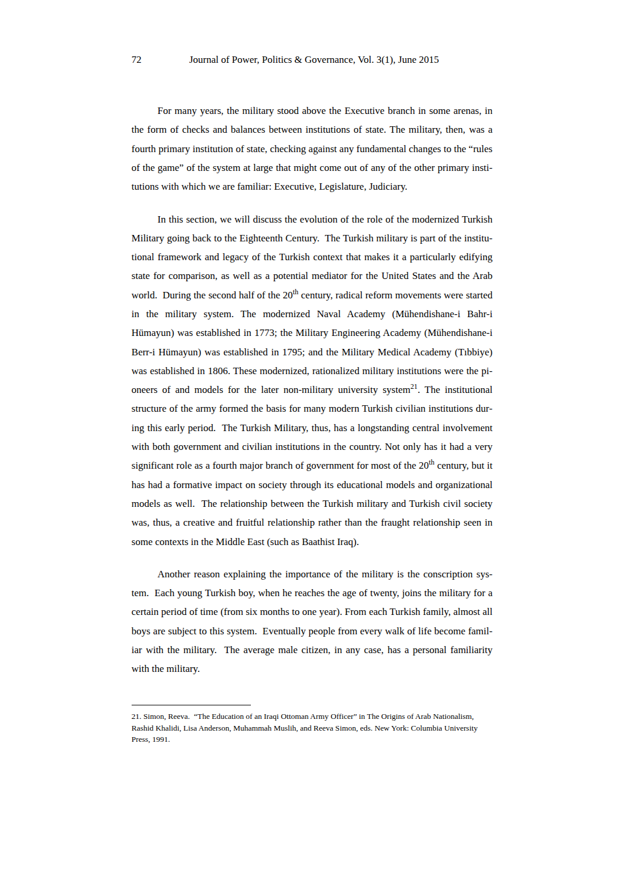72
Journal of Power, Politics & Governance, Vol. 3(1), June 2015
For many years, the military stood above the Executive branch in some arenas, in the form of checks and balances between institutions of state. The military, then, was a fourth primary institution of state, checking against any fundamental changes to the “rules of the game” of the system at large that might come out of any of the other primary institutions with which we are familiar: Executive, Legislature, Judiciary.
In this section, we will discuss the evolution of the role of the modernized Turkish Military going back to the Eighteenth Century. The Turkish military is part of the institutional framework and legacy of the Turkish context that makes it a particularly edifying state for comparison, as well as a potential mediator for the United States and the Arab world. During the second half of the 20th century, radical reform movements were started in the military system. The modernized Naval Academy (Mühendishane-i Bahr-i Hümayun) was established in 1773; the Military Engineering Academy (Mühendishane-i Berr-i Hümayun) was established in 1795; and the Military Medical Academy (Tıbbiye) was established in 1806. These modernized, rationalized military institutions were the pioneers of and models for the later non-military university system21. The institutional structure of the army formed the basis for many modern Turkish civilian institutions during this early period. The Turkish Military, thus, has a longstanding central involvement with both government and civilian institutions in the country. Not only has it had a very significant role as a fourth major branch of government for most of the 20th century, but it has had a formative impact on society through its educational models and organizational models as well. The relationship between the Turkish military and Turkish civil society was, thus, a creative and fruitful relationship rather than the fraught relationship seen in some contexts in the Middle East (such as Baathist Iraq).
Another reason explaining the importance of the military is the conscription system. Each young Turkish boy, when he reaches the age of twenty, joins the military for a certain period of time (from six months to one year). From each Turkish family, almost all boys are subject to this system. Eventually people from every walk of life become familiar with the military. The average male citizen, in any case, has a personal familiarity with the military.
21. Simon, Reeva. “The Education of an Iraqi Ottoman Army Officer” in The Origins of Arab Nationalism, Rashid Khalidi, Lisa Anderson, Muhammah Muslih, and Reeva Simon, eds. New York: Columbia University Press, 1991.